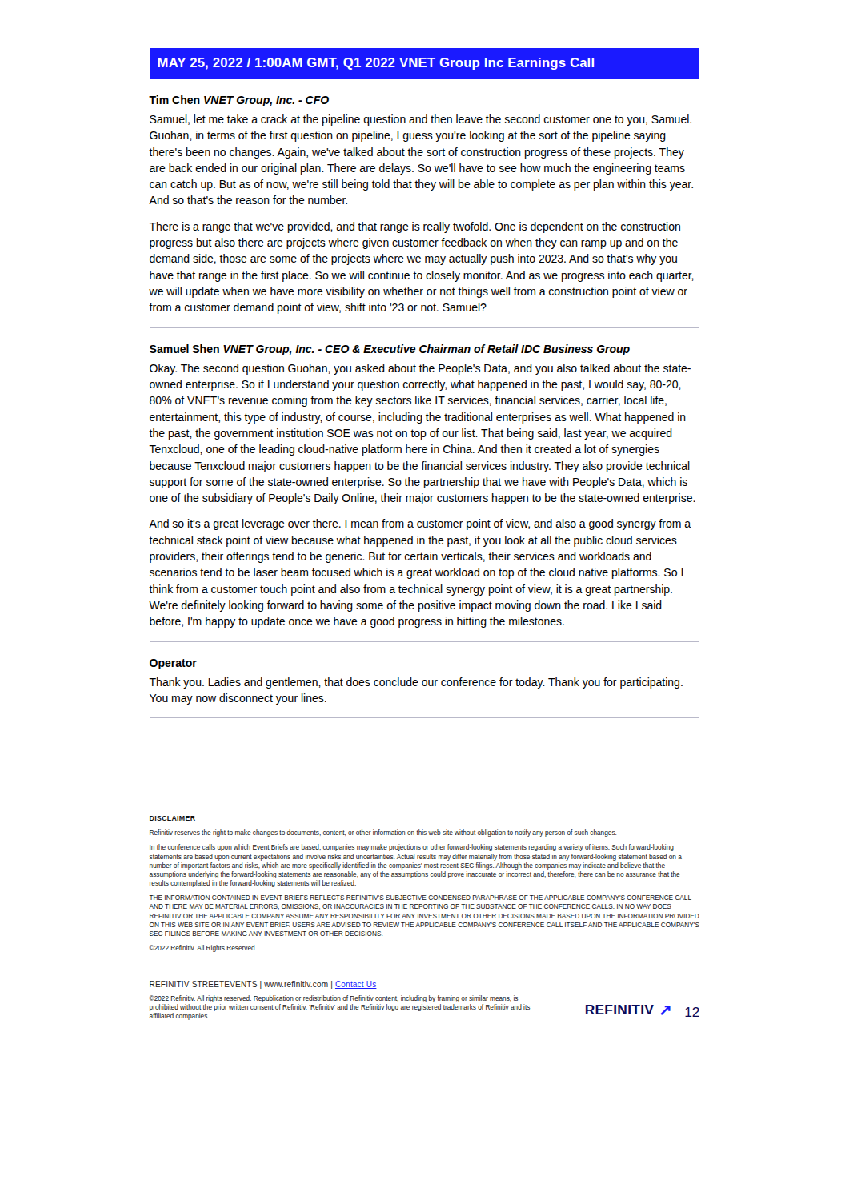MAY 25, 2022 / 1:00AM GMT, Q1 2022 VNET Group Inc Earnings Call
Tim Chen VNET Group, Inc. - CFO
Samuel, let me take a crack at the pipeline question and then leave the second customer one to you, Samuel. Guohan, in terms of the first question on pipeline, I guess you're looking at the sort of the pipeline saying there's been no changes. Again, we've talked about the sort of construction progress of these projects. They are back ended in our original plan. There are delays. So we'll have to see how much the engineering teams can catch up. But as of now, we're still being told that they will be able to complete as per plan within this year. And so that's the reason for the number.
There is a range that we've provided, and that range is really twofold. One is dependent on the construction progress but also there are projects where given customer feedback on when they can ramp up and on the demand side, those are some of the projects where we may actually push into 2023. And so that's why you have that range in the first place. So we will continue to closely monitor. And as we progress into each quarter, we will update when we have more visibility on whether or not things well from a construction point of view or from a customer demand point of view, shift into '23 or not. Samuel?
Samuel Shen VNET Group, Inc. - CEO & Executive Chairman of Retail IDC Business Group
Okay. The second question Guohan, you asked about the People's Data, and you also talked about the state-owned enterprise. So if I understand your question correctly, what happened in the past, I would say, 80-20, 80% of VNET's revenue coming from the key sectors like IT services, financial services, carrier, local life, entertainment, this type of industry, of course, including the traditional enterprises as well. What happened in the past, the government institution SOE was not on top of our list. That being said, last year, we acquired Tenxcloud, one of the leading cloud-native platform here in China. And then it created a lot of synergies because Tenxcloud major customers happen to be the financial services industry. They also provide technical support for some of the state-owned enterprise. So the partnership that we have with People's Data, which is one of the subsidiary of People's Daily Online, their major customers happen to be the state-owned enterprise.
And so it's a great leverage over there. I mean from a customer point of view, and also a good synergy from a technical stack point of view because what happened in the past, if you look at all the public cloud services providers, their offerings tend to be generic. But for certain verticals, their services and workloads and scenarios tend to be laser beam focused which is a great workload on top of the cloud native platforms. So I think from a customer touch point and also from a technical synergy point of view, it is a great partnership. We're definitely looking forward to having some of the positive impact moving down the road. Like I said before, I'm happy to update once we have a good progress in hitting the milestones.
Operator
Thank you. Ladies and gentlemen, that does conclude our conference for today. Thank you for participating. You may now disconnect your lines.
DISCLAIMER
Refinitiv reserves the right to make changes to documents, content, or other information on this web site without obligation to notify any person of such changes.
In the conference calls upon which Event Briefs are based, companies may make projections or other forward-looking statements regarding a variety of items. Such forward-looking statements are based upon current expectations and involve risks and uncertainties. Actual results may differ materially from those stated in any forward-looking statement based on a number of important factors and risks, which are more specifically identified in the companies' most recent SEC filings. Although the companies may indicate and believe that the assumptions underlying the forward-looking statements are reasonable, any of the assumptions could prove inaccurate or incorrect and, therefore, there can be no assurance that the results contemplated in the forward-looking statements will be realized.
THE INFORMATION CONTAINED IN EVENT BRIEFS REFLECTS REFINITIV'S SUBJECTIVE CONDENSED PARAPHRASE OF THE APPLICABLE COMPANY'S CONFERENCE CALL AND THERE MAY BE MATERIAL ERRORS, OMISSIONS, OR INACCURACIES IN THE REPORTING OF THE SUBSTANCE OF THE CONFERENCE CALLS. IN NO WAY DOES REFINITIV OR THE APPLICABLE COMPANY ASSUME ANY RESPONSIBILITY FOR ANY INVESTMENT OR OTHER DECISIONS MADE BASED UPON THE INFORMATION PROVIDED ON THIS WEB SITE OR IN ANY EVENT BRIEF. USERS ARE ADVISED TO REVIEW THE APPLICABLE COMPANY'S CONFERENCE CALL ITSELF AND THE APPLICABLE COMPANY'S SEC FILINGS BEFORE MAKING ANY INVESTMENT OR OTHER DECISIONS.
©2022 Refinitiv. All Rights Reserved.
REFINITIV STREETEVENTS | www.refinitiv.com | Contact Us
©2022 Refinitiv. All rights reserved. Republication or redistribution of Refinitiv content, including by framing or similar means, is prohibited without the prior written consent of Refinitiv. 'Refinitiv' and the Refinitiv logo are registered trademarks of Refinitiv and its affiliated companies.
REFINITIV↗
12